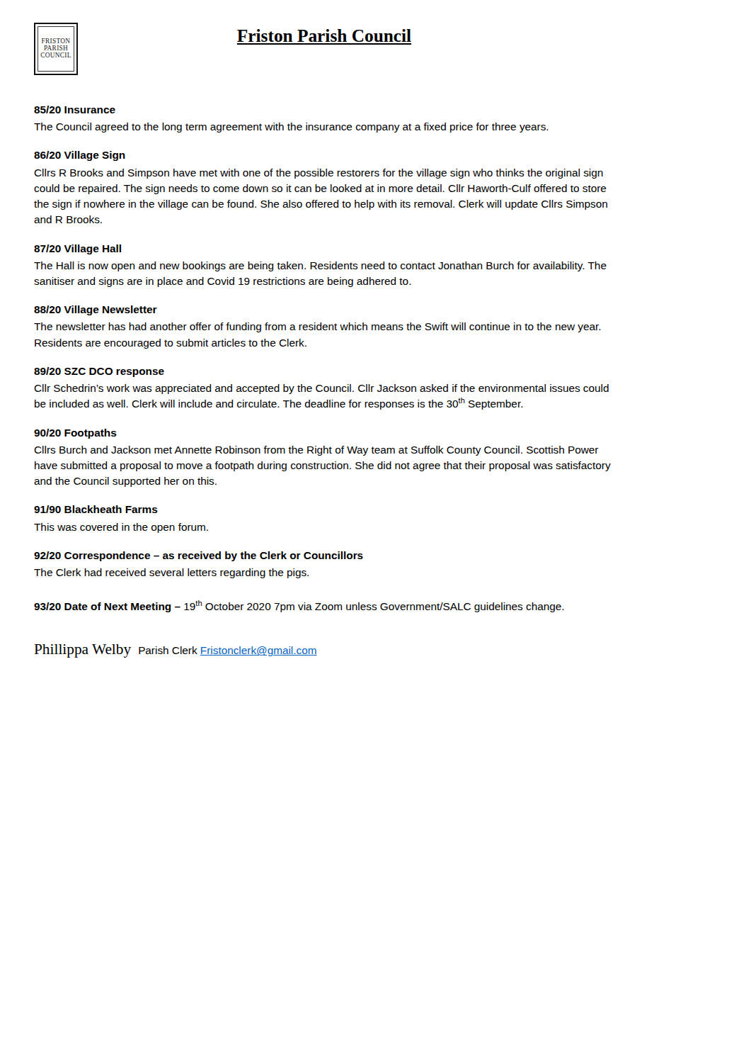FRISTON
PARISH
COUNCIL
Friston Parish Council
85/20 Insurance
The Council agreed to the long term agreement with the insurance company at a fixed price for three years.
86/20 Village Sign
Cllrs R Brooks and Simpson have met with one of the possible restorers for the village sign who thinks the original sign could be repaired. The sign needs to come down so it can be looked at in more detail. Cllr Haworth-Culf offered to store the sign if nowhere in the village can be found. She also offered to help with its removal. Clerk will update Cllrs Simpson and R Brooks.
87/20 Village Hall
The Hall is now open and new bookings are being taken. Residents need to contact Jonathan Burch for availability. The sanitiser and signs are in place and Covid 19 restrictions are being adhered to.
88/20 Village Newsletter
The newsletter has had another offer of funding from a resident which means the Swift will continue in to the new year. Residents are encouraged to submit articles to the Clerk.
89/20 SZC DCO response
Cllr Schedrin’s work was appreciated and accepted by the Council. Cllr Jackson asked if the environmental issues could be included as well. Clerk will include and circulate. The deadline for responses is the 30th September.
90/20 Footpaths
Cllrs Burch and Jackson met Annette Robinson from the Right of Way team at Suffolk County Council. Scottish Power have submitted a proposal to move a footpath during construction. She did not agree that their proposal was satisfactory and the Council supported her on this.
91/90 Blackheath Farms
This was covered in the open forum.
92/20 Correspondence – as received by the Clerk or Councillors
The Clerk had received several letters regarding the pigs.
93/20 Date of Next Meeting – 19th October 2020 7pm via Zoom unless Government/SALC guidelines change.
Phillippa Welby Parish Clerk Fristonclerk@gmail.com